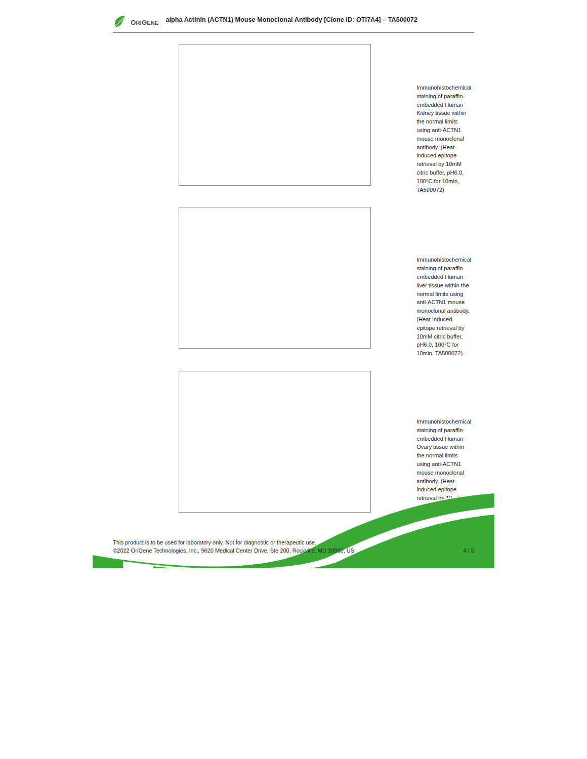OriGene
alpha Actinin (ACTN1) Mouse Monoclonal Antibody [Clone ID: OTI7A4] – TA500072
Immunohistochemical staining of paraffin-embedded Human Kidney tissue within the normal limits using anti-ACTN1 mouse monoclonal antibody. (Heat-induced epitope retrieval by 10mM citric buffer, pH6.0, 100°C for 10min, TA500072)
Immunohistochemical staining of paraffin-embedded Human liver tissue within the normal limits using anti-ACTN1 mouse monoclonal antibody. (Heat-induced epitope retrieval by 10mM citric buffer, pH6.0, 100°C for 10min, TA500072)
Immunohistochemical staining of paraffin-embedded Human Ovary tissue within the normal limits using anti-ACTN1 mouse monoclonal antibody. (Heat-induced epitope retrieval by 10mM citric buffer, pH6.0, 100°C for 10min, TA500072)
This product is to be used for laboratory only. Not for diagnostic or therapeutic use.
©2022 OriGene Technologies, Inc., 9620 Medical Center Drive, Ste 200, Rockville, MD 20850, US
4 / 5